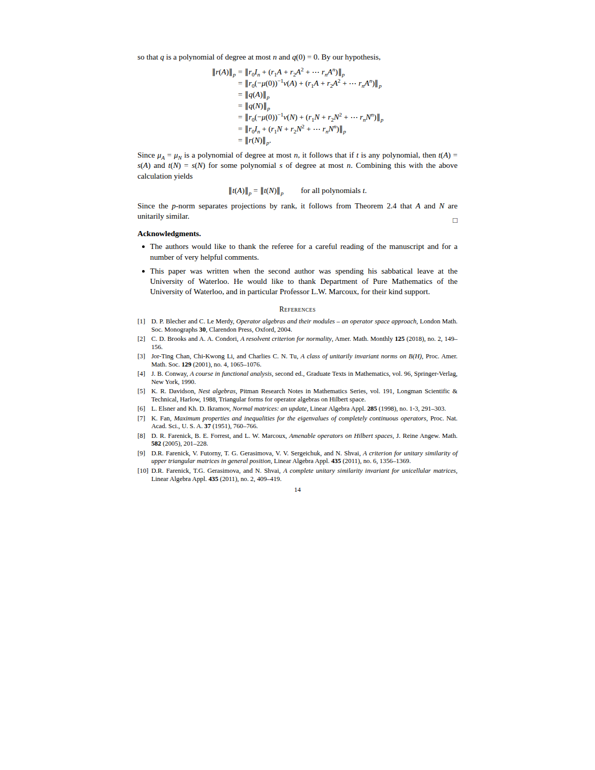so that q is a polynomial of degree at most n and q(0) = 0. By our hypothesis,
∥r(A)∥p
=
∥r0In + (r1A + r2A2 + ⋯ rnAn)∥p
=
∥r0(−μ(0))−1ν(A) + (r1A + r2A2 + ⋯ rnAn)∥p
=
∥q(A)∥p
=
∥q(N)∥p
=
∥r0(−μ(0))−1ν(N) + (r1N + r2N2 + ⋯ rnNn)∥p
=
∥r0In + (r1N + r2N2 + ⋯ rnNn)∥p
=
∥r(N)∥p.
Since μA = μN is a polynomial of degree at most n, it follows that if t is any polynomial, then t(A) = s(A) and t(N) = s(N) for some polynomial s of degree at most n. Combining this with the above calculation yields
∥t(A)∥p = ∥t(N)∥p for all polynomials t.
Since the p-norm separates projections by rank, it follows from Theorem 2.4 that A and N are unitarily similar.
□
Acknowledgments.
The authors would like to thank the referee for a careful reading of the manuscript and for a number of very helpful comments.
This paper was written when the second author was spending his sabbatical leave at the University of Waterloo. He would like to thank Department of Pure Mathematics of the University of Waterloo, and in particular Professor L.W. Marcoux, for their kind support.
References
[1] D. P. Blecher and C. Le Merdy, Operator algebras and their modules – an operator space approach, London Math. Soc. Monographs 30, Clarendon Press, Oxford, 2004.
[2] C. D. Brooks and A. A. Condori, A resolvent criterion for normality, Amer. Math. Monthly 125 (2018), no. 2, 149–156.
[3] Jor-Ting Chan, Chi-Kwong Li, and Charlies C. N. Tu, A class of unitarily invariant norms on B(H), Proc. Amer. Math. Soc. 129 (2001), no. 4, 1065–1076.
[4] J. B. Conway, A course in functional analysis, second ed., Graduate Texts in Mathematics, vol. 96, Springer-Verlag, New York, 1990.
[5] K. R. Davidson, Nest algebras, Pitman Research Notes in Mathematics Series, vol. 191, Longman Scientific & Technical, Harlow, 1988, Triangular forms for operator algebras on Hilbert space.
[6] L. Elsner and Kh. D. Ikramov, Normal matrices: an update, Linear Algebra Appl. 285 (1998), no. 1-3, 291–303.
[7] K. Fan, Maximum properties and inequalities for the eigenvalues of completely continuous operators, Proc. Nat. Acad. Sci., U. S. A. 37 (1951), 760–766.
[8] D. R. Farenick, B. E. Forrest, and L. W. Marcoux, Amenable operators on Hilbert spaces, J. Reine Angew. Math. 582 (2005), 201–228.
[9] D.R. Farenick, V. Futorny, T. G. Gerasimova, V. V. Sergeichuk, and N. Shvai, A criterion for unitary similarity of upper triangular matrices in general position, Linear Algebra Appl. 435 (2011), no. 6, 1356–1369.
[10] D.R. Farenick, T.G. Gerasimova, and N. Shvai, A complete unitary similarity invariant for unicellular matrices, Linear Algebra Appl. 435 (2011), no. 2, 409–419.
14